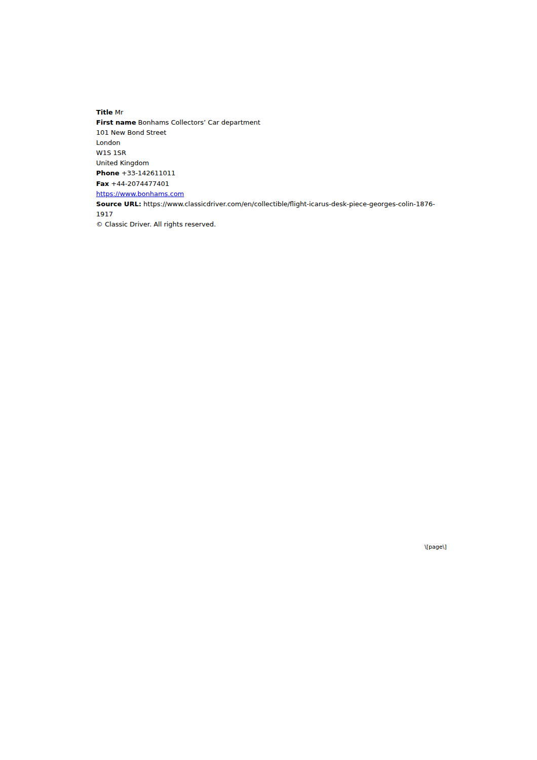Title Mr
First name Bonhams Collectors’ Car department
101 New Bond Street
London
W1S 1SR
United Kingdom
Phone +33-142611011
Fax +44-2074477401
https://www.bonhams.com
Source URL: https://www.classicdriver.com/en/collectible/flight-icarus-desk-piece-georges-colin-1876-1917
© Classic Driver. All rights reserved.
\[page\]